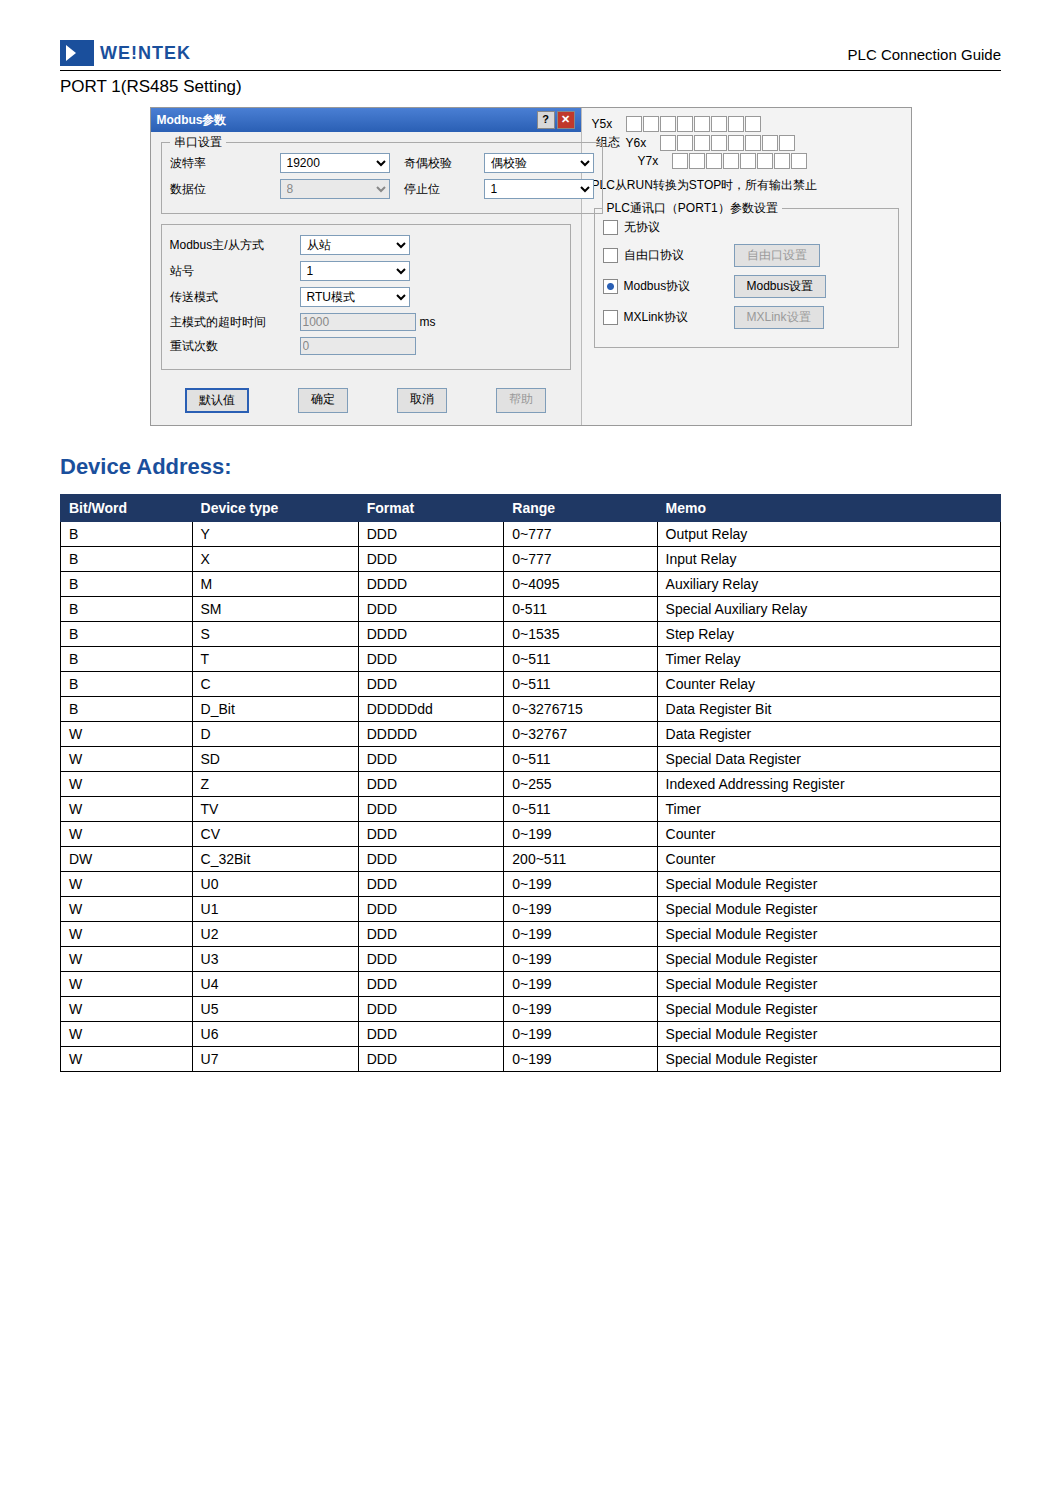WE!NTEK
PLC Connection Guide
PORT 1(RS485 Setting)
Modbus参数 ?✕
串口设置
波特率 19200 奇偶校验 偶校验
数据位 8 停止位 1
Modbus主/从方式 从站
站号 1
传送模式 RTU模式
主模式的超时时间 ms
重试次数
默认值 确定 取消 帮助
Y5x
组态 Y6x
Y7x
PLC从RUN转换为STOP时，所有输出禁止
PLC通讯口（PORT1）参数设置
无协议
自由口协议 自由口设置
Modbus协议 Modbus设置
MXLink协议 MXLink设置
Device Address:
| Bit/Word | Device type | Format | Range | Memo |
| --- | --- | --- | --- | --- |
| B | Y | DDD | 0~777 | Output Relay |
| B | X | DDD | 0~777 | Input Relay |
| B | M | DDDD | 0~4095 | Auxiliary Relay |
| B | SM | DDD | 0-511 | Special Auxiliary Relay |
| B | S | DDDD | 0~1535 | Step Relay |
| B | T | DDD | 0~511 | Timer Relay |
| B | C | DDD | 0~511 | Counter Relay |
| B | D_Bit | DDDDDdd | 0~3276715 | Data Register Bit |
| W | D | DDDDD | 0~32767 | Data Register |
| W | SD | DDD | 0~511 | Special Data Register |
| W | Z | DDD | 0~255 | Indexed Addressing Register |
| W | TV | DDD | 0~511 | Timer |
| W | CV | DDD | 0~199 | Counter |
| DW | C_32Bit | DDD | 200~511 | Counter |
| W | U0 | DDD | 0~199 | Special Module Register |
| W | U1 | DDD | 0~199 | Special Module Register |
| W | U2 | DDD | 0~199 | Special Module Register |
| W | U3 | DDD | 0~199 | Special Module Register |
| W | U4 | DDD | 0~199 | Special Module Register |
| W | U5 | DDD | 0~199 | Special Module Register |
| W | U6 | DDD | 0~199 | Special Module Register |
| W | U7 | DDD | 0~199 | Special Module Register |